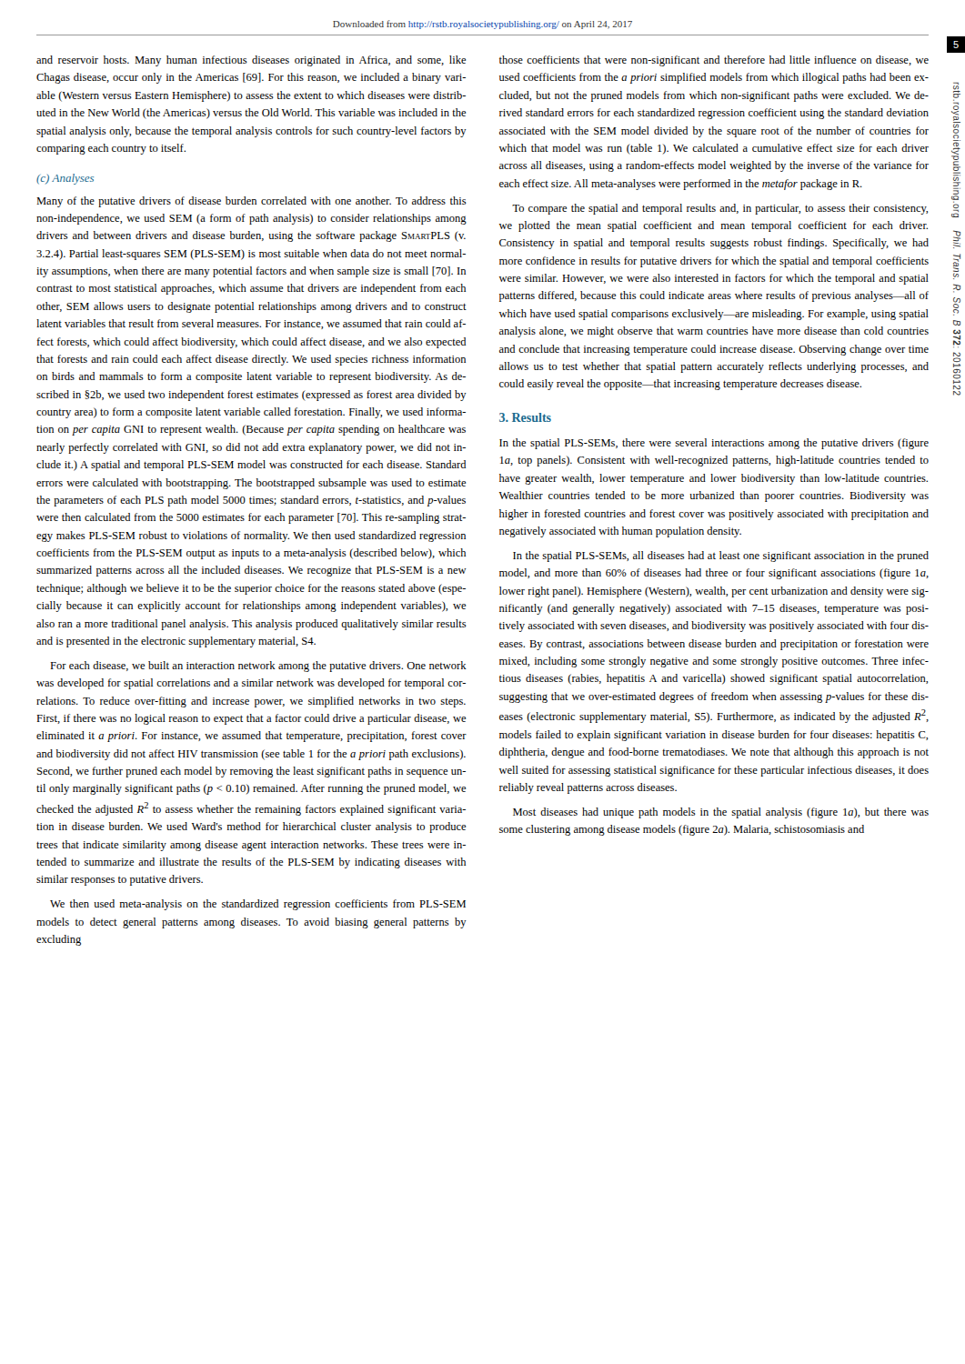Downloaded from http://rstb.royalsocietypublishing.org/ on April 24, 2017
5
rstb.royalsocietypublishing.org Phil. Trans. R. Soc. B 372: 20160122
and reservoir hosts. Many human infectious diseases originated in Africa, and some, like Chagas disease, occur only in the Americas [69]. For this reason, we included a binary variable (Western versus Eastern Hemisphere) to assess the extent to which diseases were distributed in the New World (the Americas) versus the Old World. This variable was included in the spatial analysis only, because the temporal analysis controls for such country-level factors by comparing each country to itself.
(c) Analyses
Many of the putative drivers of disease burden correlated with one another. To address this non-independence, we used SEM (a form of path analysis) to consider relationships among drivers and between drivers and disease burden, using the software package SmartPLS (v. 3.2.4). Partial least-squares SEM (PLS-SEM) is most suitable when data do not meet normality assumptions, when there are many potential factors and when sample size is small [70]. In contrast to most statistical approaches, which assume that drivers are independent from each other, SEM allows users to designate potential relationships among drivers and to construct latent variables that result from several measures. For instance, we assumed that rain could affect forests, which could affect biodiversity, which could affect disease, and we also expected that forests and rain could each affect disease directly. We used species richness information on birds and mammals to form a composite latent variable to represent biodiversity. As described in §2b, we used two independent forest estimates (expressed as forest area divided by country area) to form a composite latent variable called forestation. Finally, we used information on per capita GNI to represent wealth. (Because per capita spending on healthcare was nearly perfectly correlated with GNI, so did not add extra explanatory power, we did not include it.) A spatial and temporal PLS-SEM model was constructed for each disease. Standard errors were calculated with bootstrapping. The bootstrapped subsample was used to estimate the parameters of each PLS path model 5000 times; standard errors, t-statistics, and p-values were then calculated from the 5000 estimates for each parameter [70]. This re-sampling strategy makes PLS-SEM robust to violations of normality. We then used standardized regression coefficients from the PLS-SEM output as inputs to a meta-analysis (described below), which summarized patterns across all the included diseases. We recognize that PLS-SEM is a new technique; although we believe it to be the superior choice for the reasons stated above (especially because it can explicitly account for relationships among independent variables), we also ran a more traditional panel analysis. This analysis produced qualitatively similar results and is presented in the electronic supplementary material, S4.
For each disease, we built an interaction network among the putative drivers. One network was developed for spatial correlations and a similar network was developed for temporal correlations. To reduce over-fitting and increase power, we simplified networks in two steps. First, if there was no logical reason to expect that a factor could drive a particular disease, we eliminated it a priori. For instance, we assumed that temperature, precipitation, forest cover and biodiversity did not affect HIV transmission (see table 1 for the a priori path exclusions). Second, we further pruned each model by removing the least significant paths in sequence until only marginally significant paths (p < 0.10) remained. After running the pruned model, we checked the adjusted R2 to assess whether the remaining factors explained significant variation in disease burden. We used Ward's method for hierarchical cluster analysis to produce trees that indicate similarity among disease agent interaction networks. These trees were intended to summarize and illustrate the results of the PLS-SEM by indicating diseases with similar responses to putative drivers.
We then used meta-analysis on the standardized regression coefficients from PLS-SEM models to detect general patterns among diseases. To avoid biasing general patterns by excluding
those coefficients that were non-significant and therefore had little influence on disease, we used coefficients from the a priori simplified models from which illogical paths had been excluded, but not the pruned models from which non-significant paths were excluded. We derived standard errors for each standardized regression coefficient using the standard deviation associated with the SEM model divided by the square root of the number of countries for which that model was run (table 1). We calculated a cumulative effect size for each driver across all diseases, using a random-effects model weighted by the inverse of the variance for each effect size. All meta-analyses were performed in the metafor package in R.
To compare the spatial and temporal results and, in particular, to assess their consistency, we plotted the mean spatial coefficient and mean temporal coefficient for each driver. Consistency in spatial and temporal results suggests robust findings. Specifically, we had more confidence in results for putative drivers for which the spatial and temporal coefficients were similar. However, we were also interested in factors for which the temporal and spatial patterns differed, because this could indicate areas where results of previous analyses—all of which have used spatial comparisons exclusively—are misleading. For example, using spatial analysis alone, we might observe that warm countries have more disease than cold countries and conclude that increasing temperature could increase disease. Observing change over time allows us to test whether that spatial pattern accurately reflects underlying processes, and could easily reveal the opposite—that increasing temperature decreases disease.
3. Results
In the spatial PLS-SEMs, there were several interactions among the putative drivers (figure 1a, top panels). Consistent with well-recognized patterns, high-latitude countries tended to have greater wealth, lower temperature and lower biodiversity than low-latitude countries. Wealthier countries tended to be more urbanized than poorer countries. Biodiversity was higher in forested countries and forest cover was positively associated with precipitation and negatively associated with human population density.
In the spatial PLS-SEMs, all diseases had at least one significant association in the pruned model, and more than 60% of diseases had three or four significant associations (figure 1a, lower right panel). Hemisphere (Western), wealth, per cent urbanization and density were significantly (and generally negatively) associated with 7–15 diseases, temperature was positively associated with seven diseases, and biodiversity was positively associated with four diseases. By contrast, associations between disease burden and precipitation or forestation were mixed, including some strongly negative and some strongly positive outcomes. Three infectious diseases (rabies, hepatitis A and varicella) showed significant spatial autocorrelation, suggesting that we over-estimated degrees of freedom when assessing p-values for these diseases (electronic supplementary material, S5). Furthermore, as indicated by the adjusted R2, models failed to explain significant variation in disease burden for four diseases: hepatitis C, diphtheria, dengue and food-borne trematodiases. We note that although this approach is not well suited for assessing statistical significance for these particular infectious diseases, it does reliably reveal patterns across diseases.
Most diseases had unique path models in the spatial analysis (figure 1a), but there was some clustering among disease models (figure 2a). Malaria, schistosomiasis and